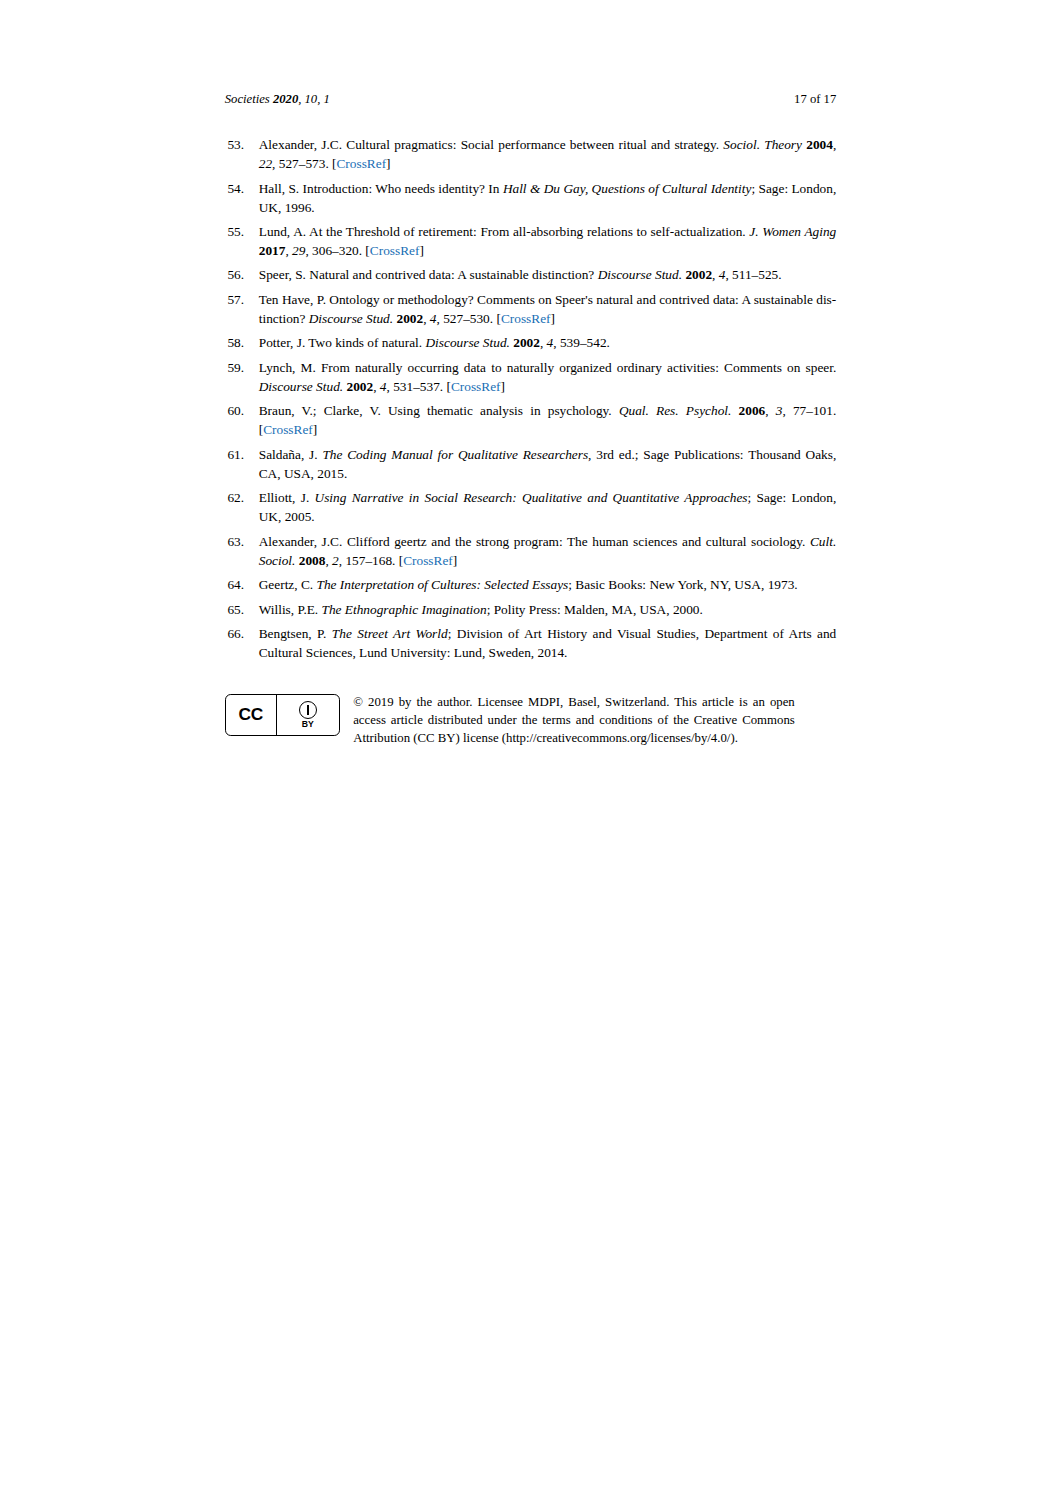Societies 2020, 10, 1
17 of 17
53. Alexander, J.C. Cultural pragmatics: Social performance between ritual and strategy. Sociol. Theory 2004, 22, 527–573. [CrossRef]
54. Hall, S. Introduction: Who needs identity? In Hall & Du Gay, Questions of Cultural Identity; Sage: London, UK, 1996.
55. Lund, A. At the Threshold of retirement: From all-absorbing relations to self-actualization. J. Women Aging 2017, 29, 306–320. [CrossRef]
56. Speer, S. Natural and contrived data: A sustainable distinction? Discourse Stud. 2002, 4, 511–525.
57. Ten Have, P. Ontology or methodology? Comments on Speer's natural and contrived data: A sustainable distinction? Discourse Stud. 2002, 4, 527–530. [CrossRef]
58. Potter, J. Two kinds of natural. Discourse Stud. 2002, 4, 539–542.
59. Lynch, M. From naturally occurring data to naturally organized ordinary activities: Comments on speer. Discourse Stud. 2002, 4, 531–537. [CrossRef]
60. Braun, V.; Clarke, V. Using thematic analysis in psychology. Qual. Res. Psychol. 2006, 3, 77–101. [CrossRef]
61. Saldaña, J. The Coding Manual for Qualitative Researchers, 3rd ed.; Sage Publications: Thousand Oaks, CA, USA, 2015.
62. Elliott, J. Using Narrative in Social Research: Qualitative and Quantitative Approaches; Sage: London, UK, 2005.
63. Alexander, J.C. Clifford geertz and the strong program: The human sciences and cultural sociology. Cult. Sociol. 2008, 2, 157–168. [CrossRef]
64. Geertz, C. The Interpretation of Cultures: Selected Essays; Basic Books: New York, NY, USA, 1973.
65. Willis, P.E. The Ethnographic Imagination; Polity Press: Malden, MA, USA, 2000.
66. Bengtsen, P. The Street Art World; Division of Art History and Visual Studies, Department of Arts and Cultural Sciences, Lund University: Lund, Sweden, 2014.
CC
BY
© 2019 by the author. Licensee MDPI, Basel, Switzerland. This article is an open access article distributed under the terms and conditions of the Creative Commons Attribution (CC BY) license (http://creativecommons.org/licenses/by/4.0/).